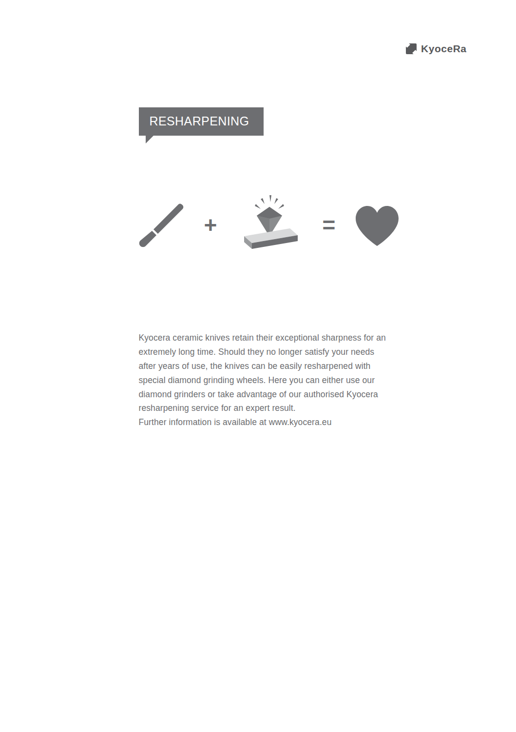KyoceRa
RESHARPENING
+
=
Kyocera ceramic knives retain their exceptional sharpness for an extremely long time. Should they no longer satisfy your needs after years of use, the knives can be easily resharpened with special diamond grinding wheels. Here you can either use our diamond grinders or take advantage of our authorised Kyocera resharpening service for an expert result.
Further information is available at www.kyocera.eu